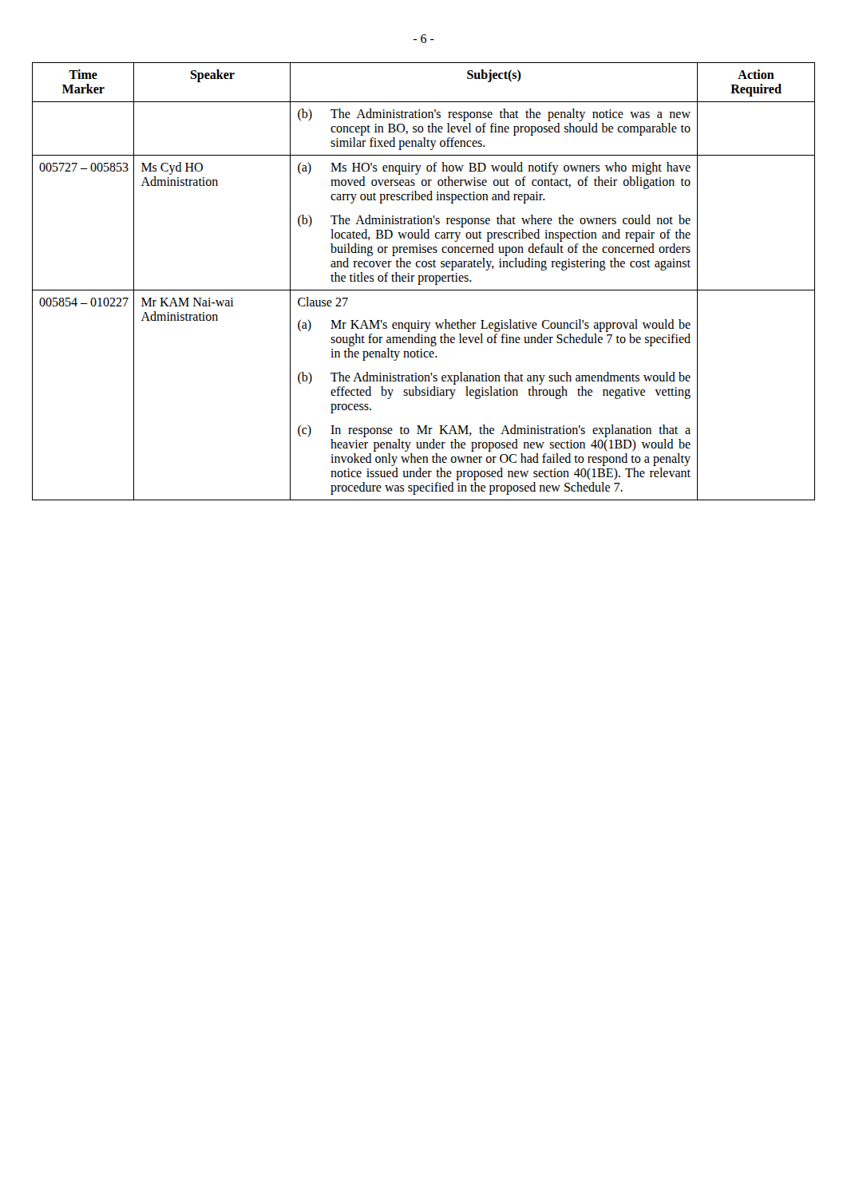- 6 -
| Time Marker | Speaker | Subject(s) | Action Required |
| --- | --- | --- | --- |
| | | (b) The Administration's response that the penalty notice was a new concept in BO, so the level of fine proposed should be comparable to similar fixed penalty offences. | |
| 005727 – 005853 | Ms Cyd HO Administration | (a) Ms HO's enquiry of how BD would notify owners who might have moved overseas or otherwise out of contact, of their obligation to carry out prescribed inspection and repair. (b) The Administration's response that where the owners could not be located, BD would carry out prescribed inspection and repair of the building or premises concerned upon default of the concerned orders and recover the cost separately, including registering the cost against the titles of their properties. | |
| 005854 – 010227 | Mr KAM Nai-wai Administration | Clause 27 (a) Mr KAM's enquiry whether Legislative Council's approval would be sought for amending the level of fine under Schedule 7 to be specified in the penalty notice. (b) The Administration's explanation that any such amendments would be effected by subsidiary legislation through the negative vetting process. (c) In response to Mr KAM, the Administration's explanation that a heavier penalty under the proposed new section 40(1BD) would be invoked only when the owner or OC had failed to respond to a penalty notice issued under the proposed new section 40(1BE). The relevant procedure was specified in the proposed new Schedule 7. | |